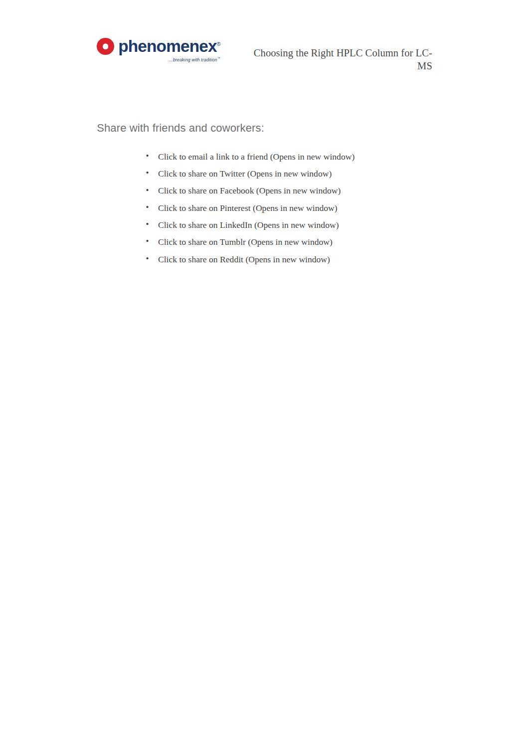phenomenex®
…breaking with tradition™
Choosing the Right HPLC Column for LC-MS
Share with friends and coworkers:
Click to email a link to a friend (Opens in new window)
Click to share on Twitter (Opens in new window)
Click to share on Facebook (Opens in new window)
Click to share on Pinterest (Opens in new window)
Click to share on LinkedIn (Opens in new window)
Click to share on Tumblr (Opens in new window)
Click to share on Reddit (Opens in new window)